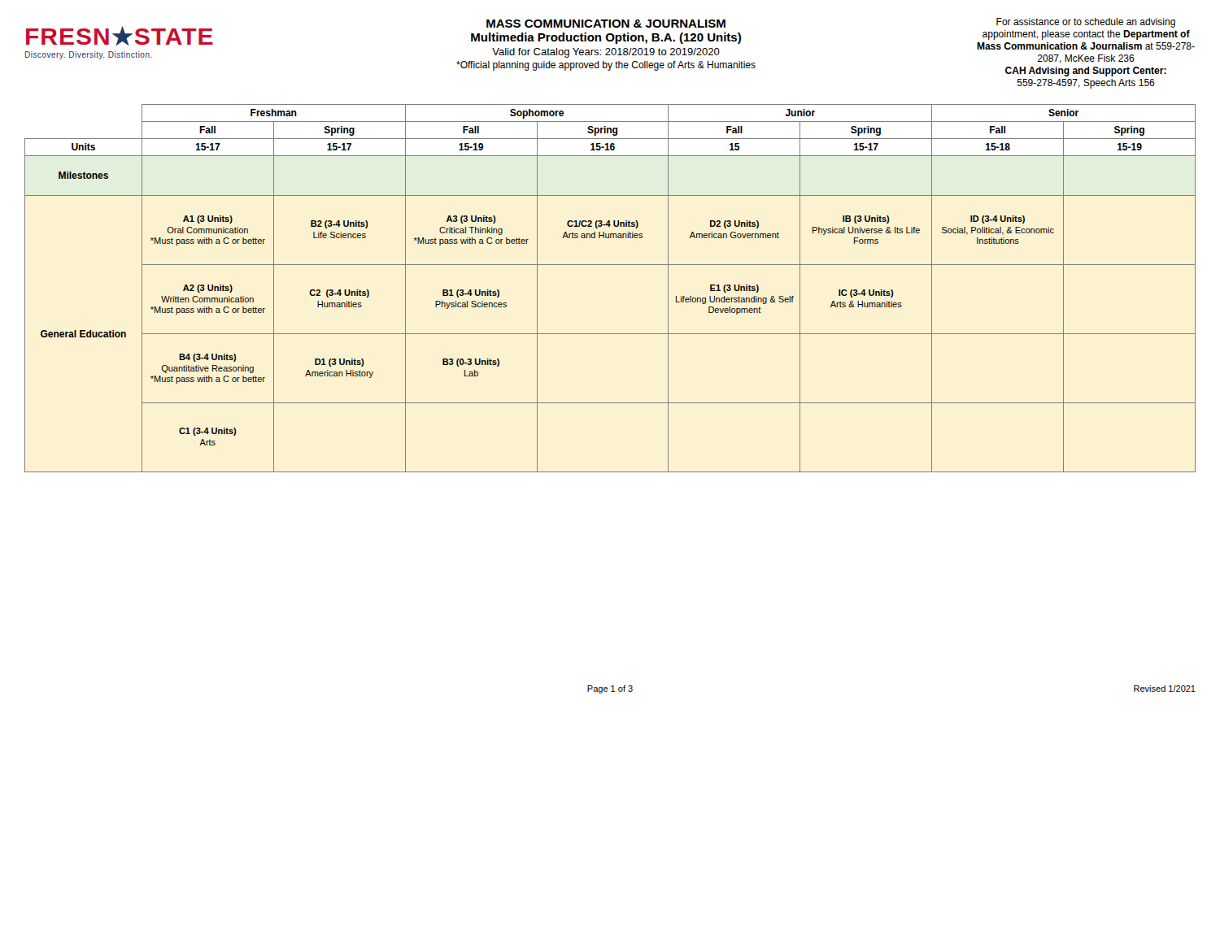FRESN★STATE
Discovery. Diversity. Distinction.
MASS COMMUNICATION & JOURNALISM
Multimedia Production Option, B.A. (120 Units)
Valid for Catalog Years: 2018/2019 to 2019/2020
*Official planning guide approved by the College of Arts & Humanities
For assistance or to schedule an advising appointment, please contact the Department of Mass Communication & Journalism at 559-278-2087, McKee Fisk 236
CAH Advising and Support Center:
559-278-4597, Speech Arts 156
| | Freshman | Sophomore | Junior | Senior |
| --- | --- | --- | --- | --- |
| | Fall | Spring | Fall | Spring | Fall | Spring | Fall | Spring |
| Units | 15-17 | 15-17 | 15-19 | 15-16 | 15 | 15-17 | 15-18 | 15-19 |
| Milestones | | | | | | | | |
| General Education | A1 (3 Units) Oral Communication *Must pass with a C or better | B2 (3-4 Units) Life Sciences | A3 (3 Units) Critical Thinking *Must pass with a C or better | C1/C2 (3-4 Units) Arts and Humanities | D2 (3 Units) American Government | IB (3 Units) Physical Universe & Its Life Forms | ID (3-4 Units) Social, Political, & Economic Institutions | |
| A2 (3 Units) Written Communication *Must pass with a C or better | C2 (3-4 Units) Humanities | B1 (3-4 Units) Physical Sciences | | E1 (3 Units) Lifelong Understanding & Self Development | IC (3-4 Units) Arts & Humanities | | |
| B4 (3-4 Units) Quantitative Reasoning *Must pass with a C or better | D1 (3 Units) American History | B3 (0-3 Units) Lab | | | | | |
| C1 (3-4 Units) Arts | | | | | | | |
Page 1 of 3
Revised 1/2021